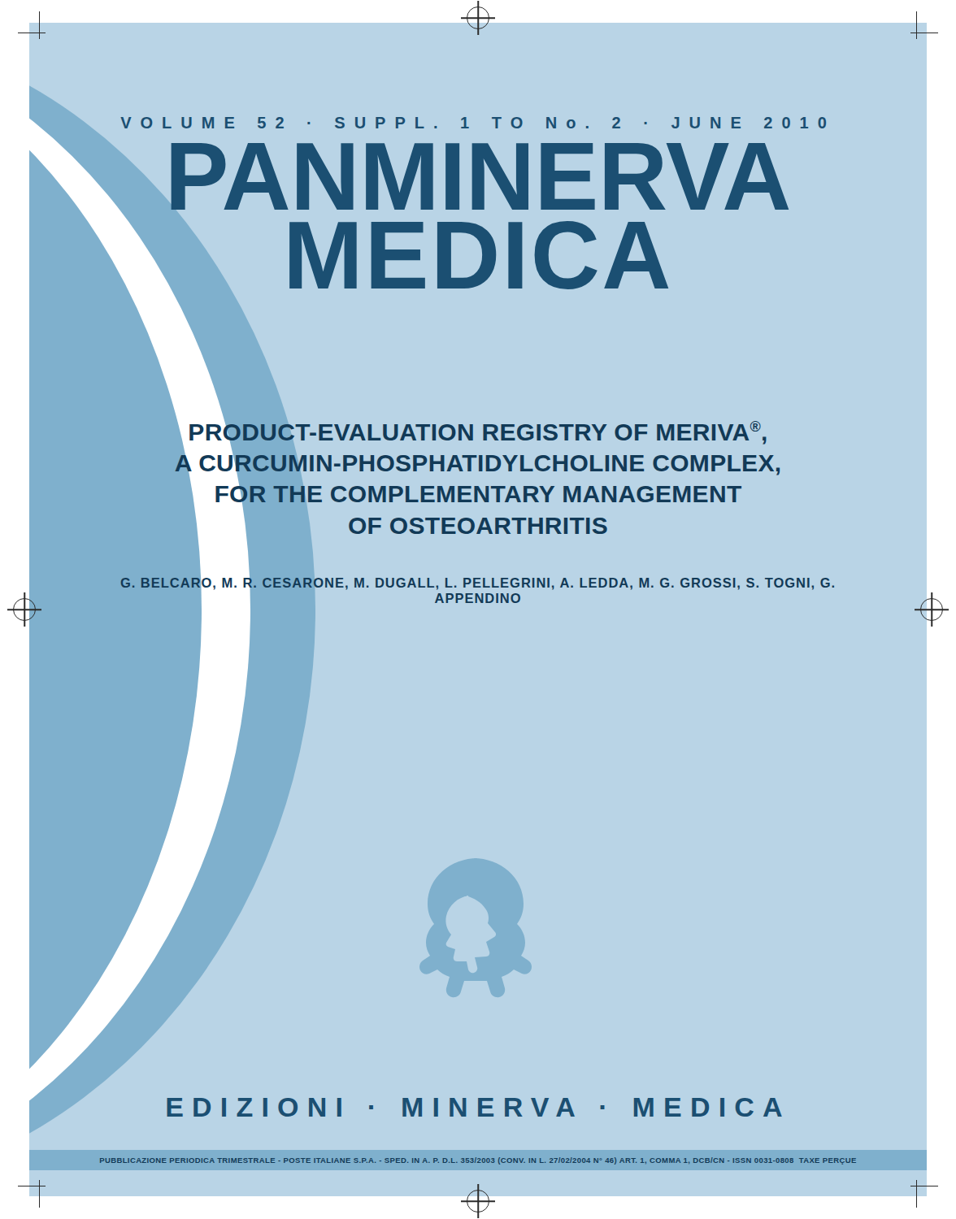VOLUME 52 · SUPPL. 1 TO No. 2 · JUNE 2010
PANMINERVA MEDICA
PRODUCT-EVALUATION REGISTRY OF MERIVA®,
A CURCUMIN-PHOSPHATIDYLCHOLINE COMPLEX,
FOR THE COMPLEMENTARY MANAGEMENT
OF OSTEOARTHRITIS
G. BELCARO, M. R. CESARONE, M. DUGALL, L. PELLEGRINI, A. LEDDA, M. G. GROSSI, S. TOGNI, G. APPENDINO
EDIZIONI · MINERVA · MEDICA
PUBBLICAZIONE PERIODICA TRIMESTRALE - POSTE ITALIANE S.P.A. - SPED. IN A. P. D.L. 353/2003 (CONV. IN L. 27/02/2004 N° 46) ART. 1, COMMA 1, DCB/CN - ISSN 0031-0808 TAXE PERÇUE